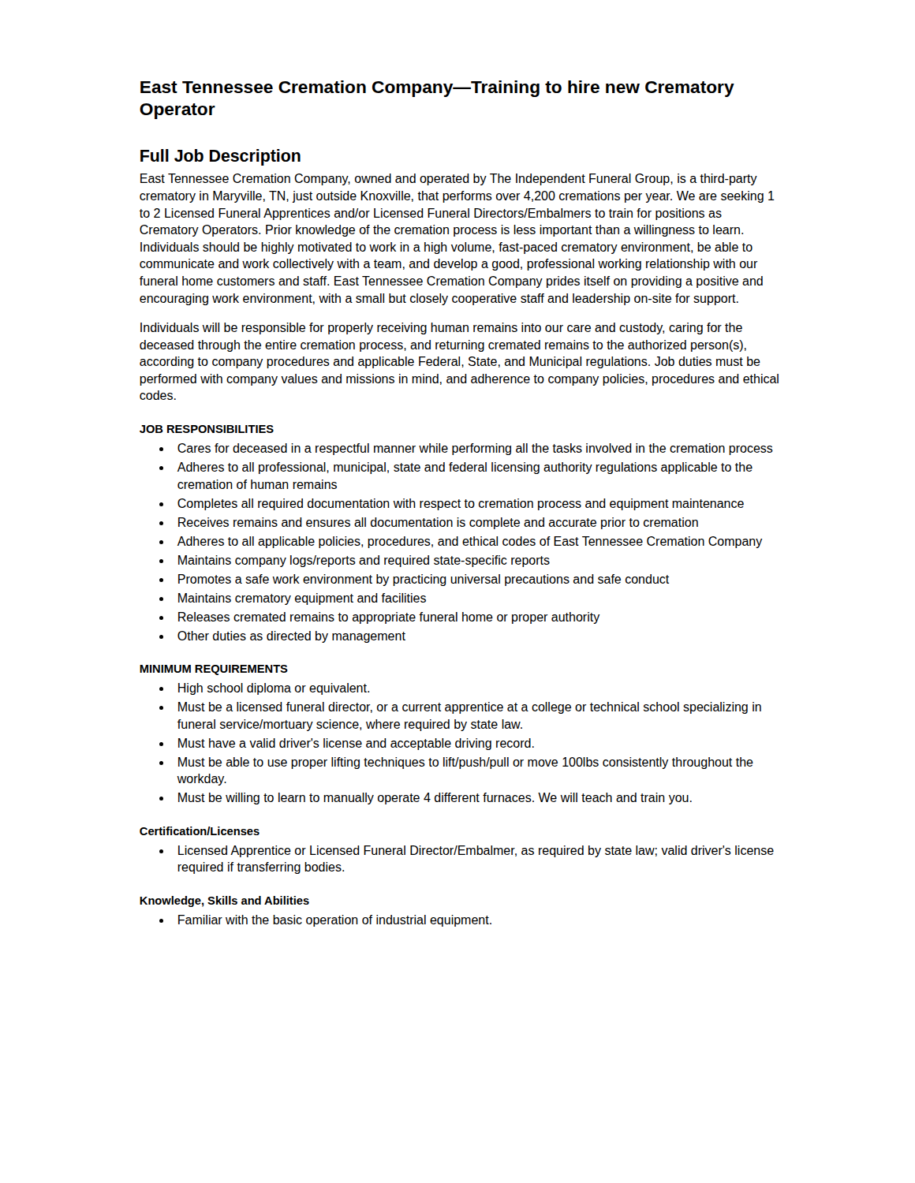East Tennessee Cremation Company—Training to hire new Crematory Operator
Full Job Description
East Tennessee Cremation Company, owned and operated by The Independent Funeral Group, is a third-party crematory in Maryville, TN, just outside Knoxville, that performs over 4,200 cremations per year. We are seeking 1 to 2 Licensed Funeral Apprentices and/or Licensed Funeral Directors/Embalmers to train for positions as Crematory Operators. Prior knowledge of the cremation process is less important than a willingness to learn. Individuals should be highly motivated to work in a high volume, fast-paced crematory environment, be able to communicate and work collectively with a team, and develop a good, professional working relationship with our funeral home customers and staff. East Tennessee Cremation Company prides itself on providing a positive and encouraging work environment, with a small but closely cooperative staff and leadership on-site for support.
Individuals will be responsible for properly receiving human remains into our care and custody, caring for the deceased through the entire cremation process, and returning cremated remains to the authorized person(s), according to company procedures and applicable Federal, State, and Municipal regulations. Job duties must be performed with company values and missions in mind, and adherence to company policies, procedures and ethical codes.
Job Responsibilities
Cares for deceased in a respectful manner while performing all the tasks involved in the cremation process
Adheres to all professional, municipal, state and federal licensing authority regulations applicable to the cremation of human remains
Completes all required documentation with respect to cremation process and equipment maintenance
Receives remains and ensures all documentation is complete and accurate prior to cremation
Adheres to all applicable policies, procedures, and ethical codes of East Tennessee Cremation Company
Maintains company logs/reports and required state-specific reports
Promotes a safe work environment by practicing universal precautions and safe conduct
Maintains crematory equipment and facilities
Releases cremated remains to appropriate funeral home or proper authority
Other duties as directed by management
Minimum Requirements
High school diploma or equivalent.
Must be a licensed funeral director, or a current apprentice at a college or technical school specializing in funeral service/mortuary science, where required by state law.
Must have a valid driver's license and acceptable driving record.
Must be able to use proper lifting techniques to lift/push/pull or move 100lbs consistently throughout the workday.
Must be willing to learn to manually operate 4 different furnaces. We will teach and train you.
Certification/Licenses
Licensed Apprentice or Licensed Funeral Director/Embalmer, as required by state law; valid driver's license required if transferring bodies.
Knowledge, Skills and Abilities
Familiar with the basic operation of industrial equipment.